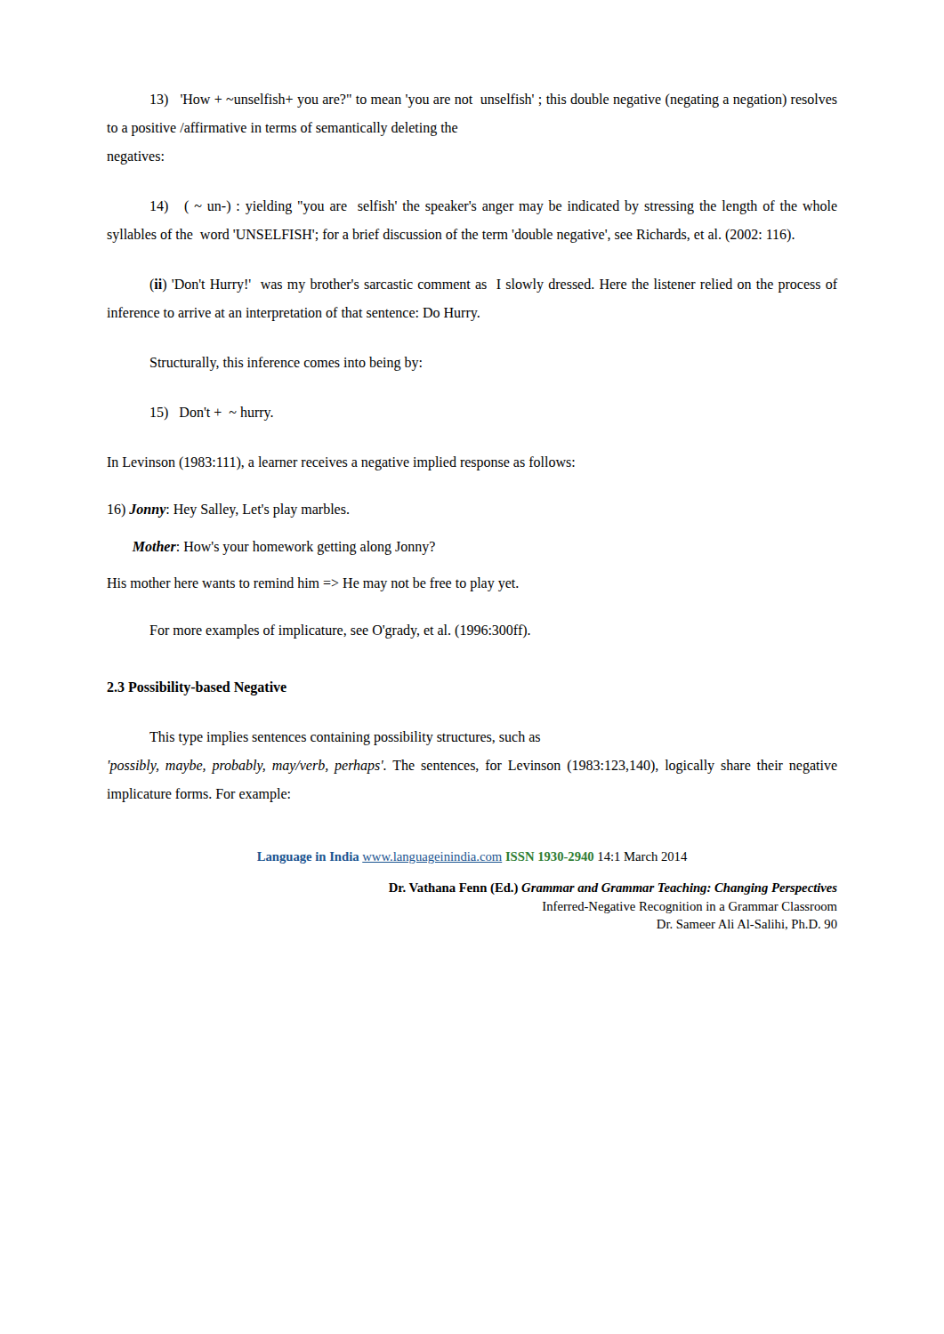13) 'How + ~unselfish+ you are?" to mean 'you are not unselfish' ; this double negative (negating a negation) resolves to a positive /affirmative in terms of semantically deleting the
negatives:
14) ( ~ un-) : yielding "you are selfish' the speaker's anger may be indicated by stressing the length of the whole syllables of the word 'UNSELFISH'; for a brief discussion of the term 'double negative', see Richards, et al. (2002: 116).
(ii) 'Don't Hurry!' was my brother's sarcastic comment as I slowly dressed. Here the listener relied on the process of inference to arrive at an interpretation of that sentence: Do Hurry.
Structurally, this inference comes into being by:
15) Don't + ~ hurry.
In Levinson (1983:111), a learner receives a negative implied response as follows:
16) Jonny: Hey Salley, Let's play marbles.
Mother: How's your homework getting along Jonny?
His mother here wants to remind him => He may not be free to play yet.
For more examples of implicature, see O'grady, et al. (1996:300ff).
2.3 Possibility-based Negative
This type implies sentences containing possibility structures, such as
'possibly, maybe, probably, may/verb, perhaps'. The sentences, for Levinson (1983:123,140), logically share their negative implicature forms. For example:
Language in India www.languageinindia.com ISSN 1930-2940 14:1 March 2014
Dr. Vathana Fenn (Ed.) Grammar and Grammar Teaching: Changing Perspectives
Inferred-Negative Recognition in a Grammar Classroom
Dr. Sameer Ali Al-Salihi, Ph.D. 90